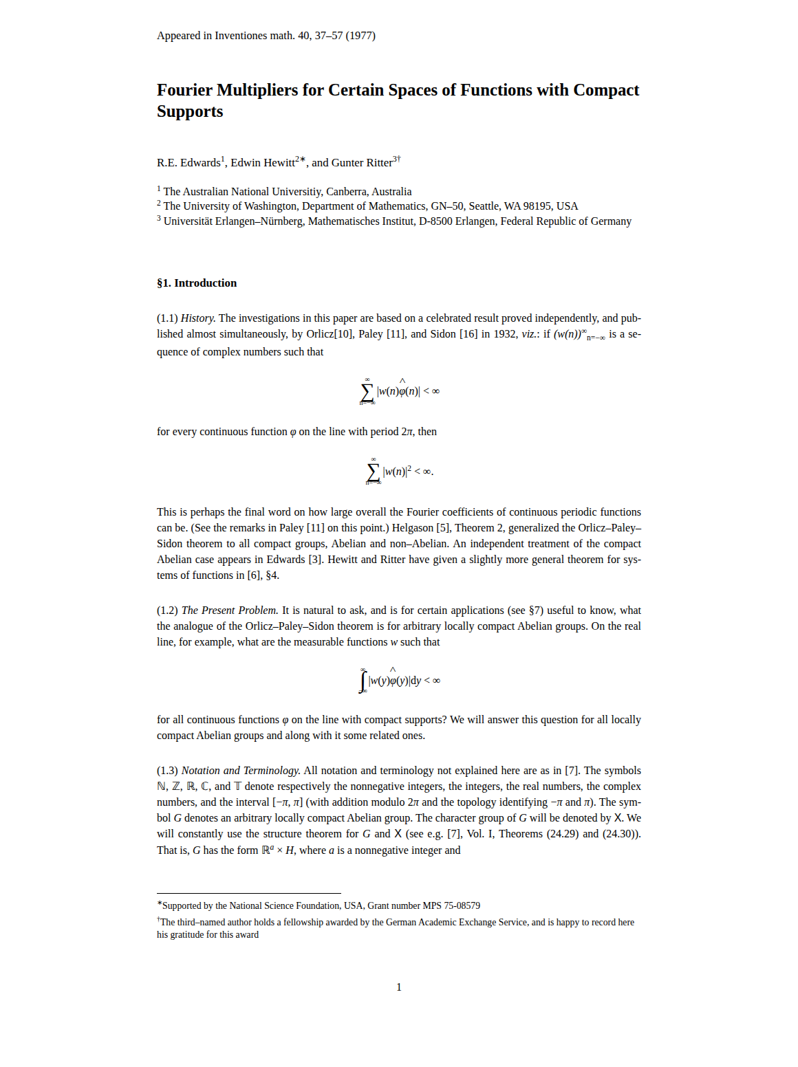Appeared in Inventiones math. 40, 37–57 (1977)
Fourier Multipliers for Certain Spaces of Functions with Compact Supports
R.E. Edwards1, Edwin Hewitt2∗, and Gunter Ritter3†
1 The Australian National Universitiy, Canberra, Australia
2 The University of Washington, Department of Mathematics, GN–50, Seattle, WA 98195, USA
3 Universität Erlangen–Nürnberg, Mathematisches Institut, D-8500 Erlangen, Federal Republic of Germany
§1. Introduction
(1.1) History. The investigations in this paper are based on a celebrated result proved independently, and published almost simultaneously, by Orlicz[10], Paley [11], and Sidon [16] in 1932, viz.: if (w(n))∞n=−∞ is a sequence of complex numbers such that
∞∑n=−∞|w(n)φ(n)| < ∞
for every continuous function φ on the line with period 2π, then
∞∑n=−∞|w(n)|2 < ∞.
This is perhaps the final word on how large overall the Fourier coefficients of continuous periodic functions can be. (See the remarks in Paley [11] on this point.) Helgason [5], Theorem 2, generalized the Orlicz–Paley–Sidon theorem to all compact groups, Abelian and non–Abelian. An independent treatment of the compact Abelian case appears in Edwards [3]. Hewitt and Ritter have given a slightly more general theorem for systems of functions in [6], §4.
(1.2) The Present Problem. It is natural to ask, and is for certain applications (see §7) useful to know, what the analogue of the Orlicz–Paley–Sidon theorem is for arbitrary locally compact Abelian groups. On the real line, for example, what are the measurable functions w such that
∞∫−∞|w(y)φ(y)|dy < ∞
for all continuous functions φ on the line with compact supports? We will answer this question for all locally compact Abelian groups and along with it some related ones.
(1.3) Notation and Terminology. All notation and terminology not explained here are as in [7]. The symbols ℕ, ℤ, ℝ, ℂ, and 𝕋 denote respectively the nonnegative integers, the integers, the real numbers, the complex numbers, and the interval [−π, π] (with addition modulo 2π and the topology identifying −π and π). The symbol G denotes an arbitrary locally compact Abelian group. The character group of G will be denoted by X. We will constantly use the structure theorem for G and X (see e.g. [7], Vol. I, Theorems (24.29) and (24.30)). That is, G has the form ℝa × H, where a is a nonnegative integer and
∗Supported by the National Science Foundation, USA, Grant number MPS 75-08579
†The third–named author holds a fellowship awarded by the German Academic Exchange Service, and is happy to record here his gratitude for this award
1